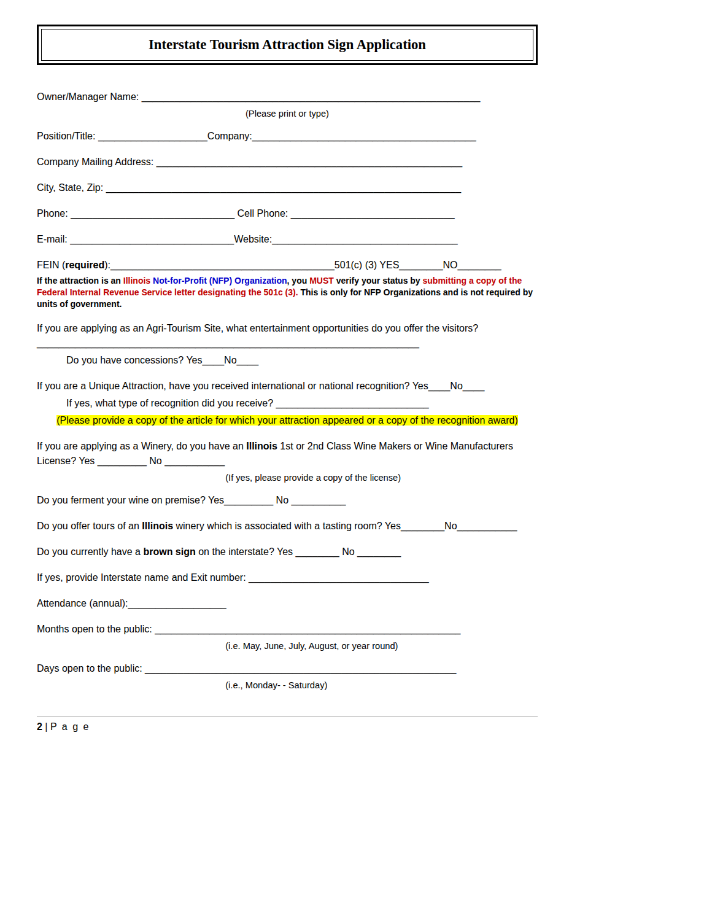Interstate Tourism Attraction Sign Application
Owner/Manager Name: ______________________________________________________________
(Please print or type)
Position/Title: ____________________Company:_________________________________________
Company Mailing Address: ________________________________________________________
City, State, Zip: _________________________________________________________________
Phone: ______________________________ Cell Phone: ______________________________
E-mail: ______________________________Website:__________________________________
FEIN (required):_________________________________________501(c) (3) YES________NO________
If the attraction is an Illinois Not-for-Profit (NFP) Organization, you MUST verify your status by submitting a copy of the Federal Internal Revenue Service letter designating the 501c (3). This is only for NFP Organizations and is not required by units of government.
If you are applying as an Agri-Tourism Site, what entertainment opportunities do you offer the visitors? ______________________________________________________________________
Do you have concessions? Yes____No____
If you are a Unique Attraction, have you received international or national recognition? Yes____No____
If yes, what type of recognition did you receive? ____________________________
(Please provide a copy of the article for which your attraction appeared or a copy of the recognition award)
If you are applying as a Winery, do you have an Illinois 1st or 2nd Class Wine Makers or Wine Manufacturers License? Yes _________ No ___________
(If yes, please provide a copy of the license)
Do you ferment your wine on premise? Yes_________ No __________
Do you offer tours of an Illinois winery which is associated with a tasting room? Yes________No___________
Do you currently have a brown sign on the interstate? Yes ________ No ________
If yes, provide Interstate name and Exit number: _________________________________
Attendance (annual):__________________
Months open to the public: ________________________________________________________
(i.e. May, June, July, August, or year round)
Days open to the public: _________________________________________________________
(i.e., Monday- - Saturday)
2 | P a g e